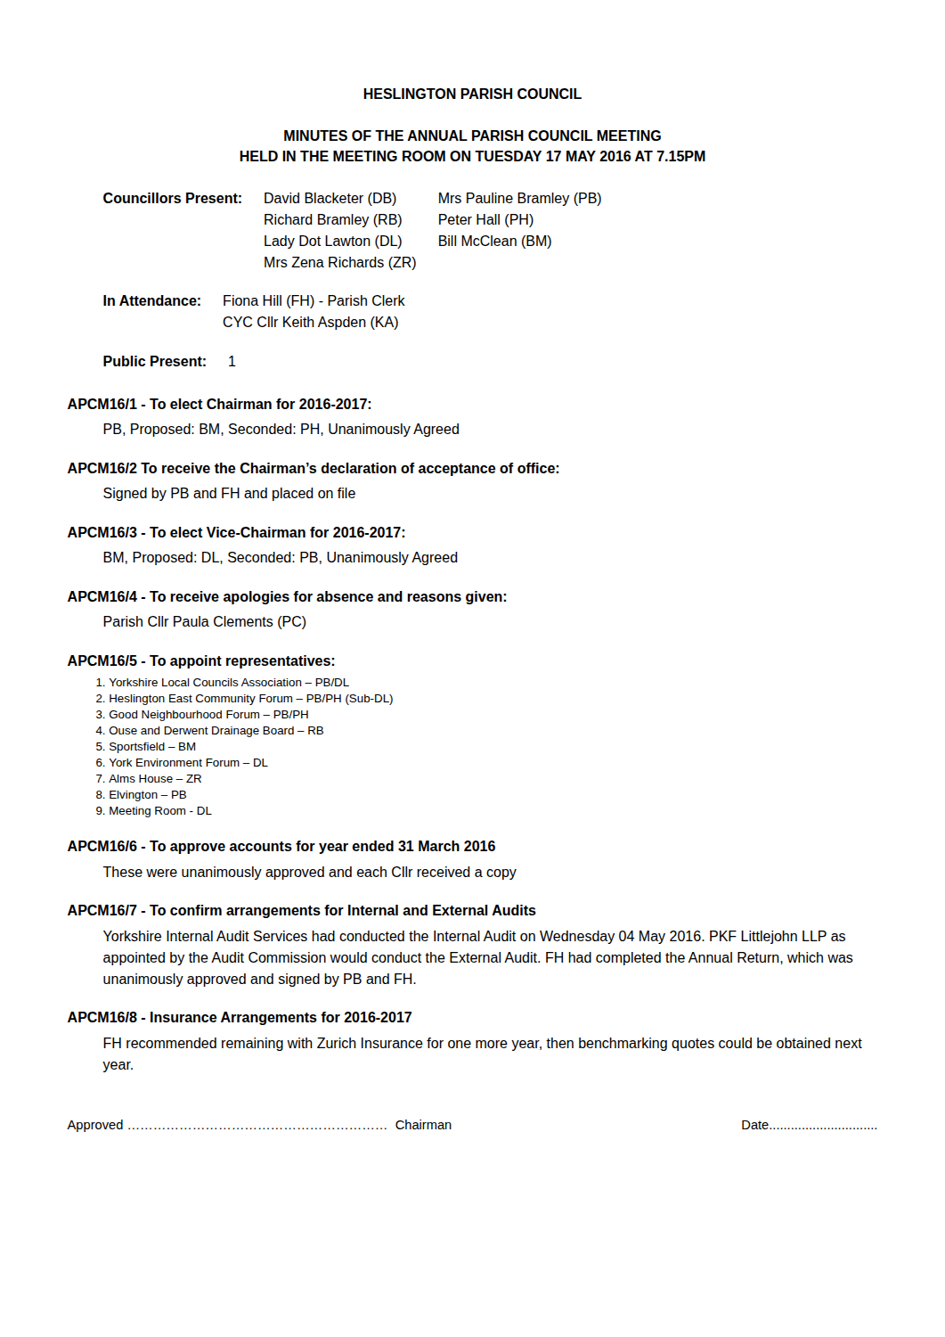HESLINGTON PARISH COUNCIL
MINUTES OF THE ANNUAL PARISH COUNCIL MEETING
HELD IN THE MEETING ROOM ON TUESDAY 17 MAY 2016 AT 7.15PM
| Councillors Present: | David Blacketer (DB) | Mrs Pauline Bramley (PB) |
| | Richard Bramley (RB) | Peter Hall (PH) |
| | Lady Dot Lawton (DL) | Bill McClean (BM) |
| | Mrs Zena Richards (ZR) | |
| In Attendance: | Fiona Hill (FH) - Parish Clerk |
| | CYC Cllr Keith Aspden (KA) |
| Public Present: | 1 |
APCM16/1 - To elect Chairman for 2016-2017:
PB, Proposed: BM, Seconded: PH, Unanimously Agreed
APCM16/2 To receive the Chairman’s declaration of acceptance of office:
Signed by PB and FH and placed on file
APCM16/3 - To elect Vice-Chairman for 2016-2017:
BM, Proposed: DL, Seconded: PB, Unanimously Agreed
APCM16/4 - To receive apologies for absence and reasons given:
Parish Cllr Paula Clements (PC)
APCM16/5 - To appoint representatives:
Yorkshire Local Councils Association – PB/DL
Heslington East Community Forum – PB/PH (Sub-DL)
Good Neighbourhood Forum – PB/PH
Ouse and Derwent Drainage Board – RB
Sportsfield – BM
York Environment Forum – DL
Alms House – ZR
Elvington – PB
Meeting Room - DL
APCM16/6 - To approve accounts for year ended 31 March 2016
These were unanimously approved and each Cllr received a copy
APCM16/7 - To confirm arrangements for Internal and External Audits
Yorkshire Internal Audit Services had conducted the Internal Audit on Wednesday 04 May 2016. PKF Littlejohn LLP as appointed by the Audit Commission would conduct the External Audit. FH had completed the Annual Return, which was unanimously approved and signed by PB and FH.
APCM16/8 - Insurance Arrangements for 2016-2017
FH recommended remaining with Zurich Insurance for one more year, then benchmarking quotes could be obtained next year.
Approved …………………………………………………… Chairman Date..............................